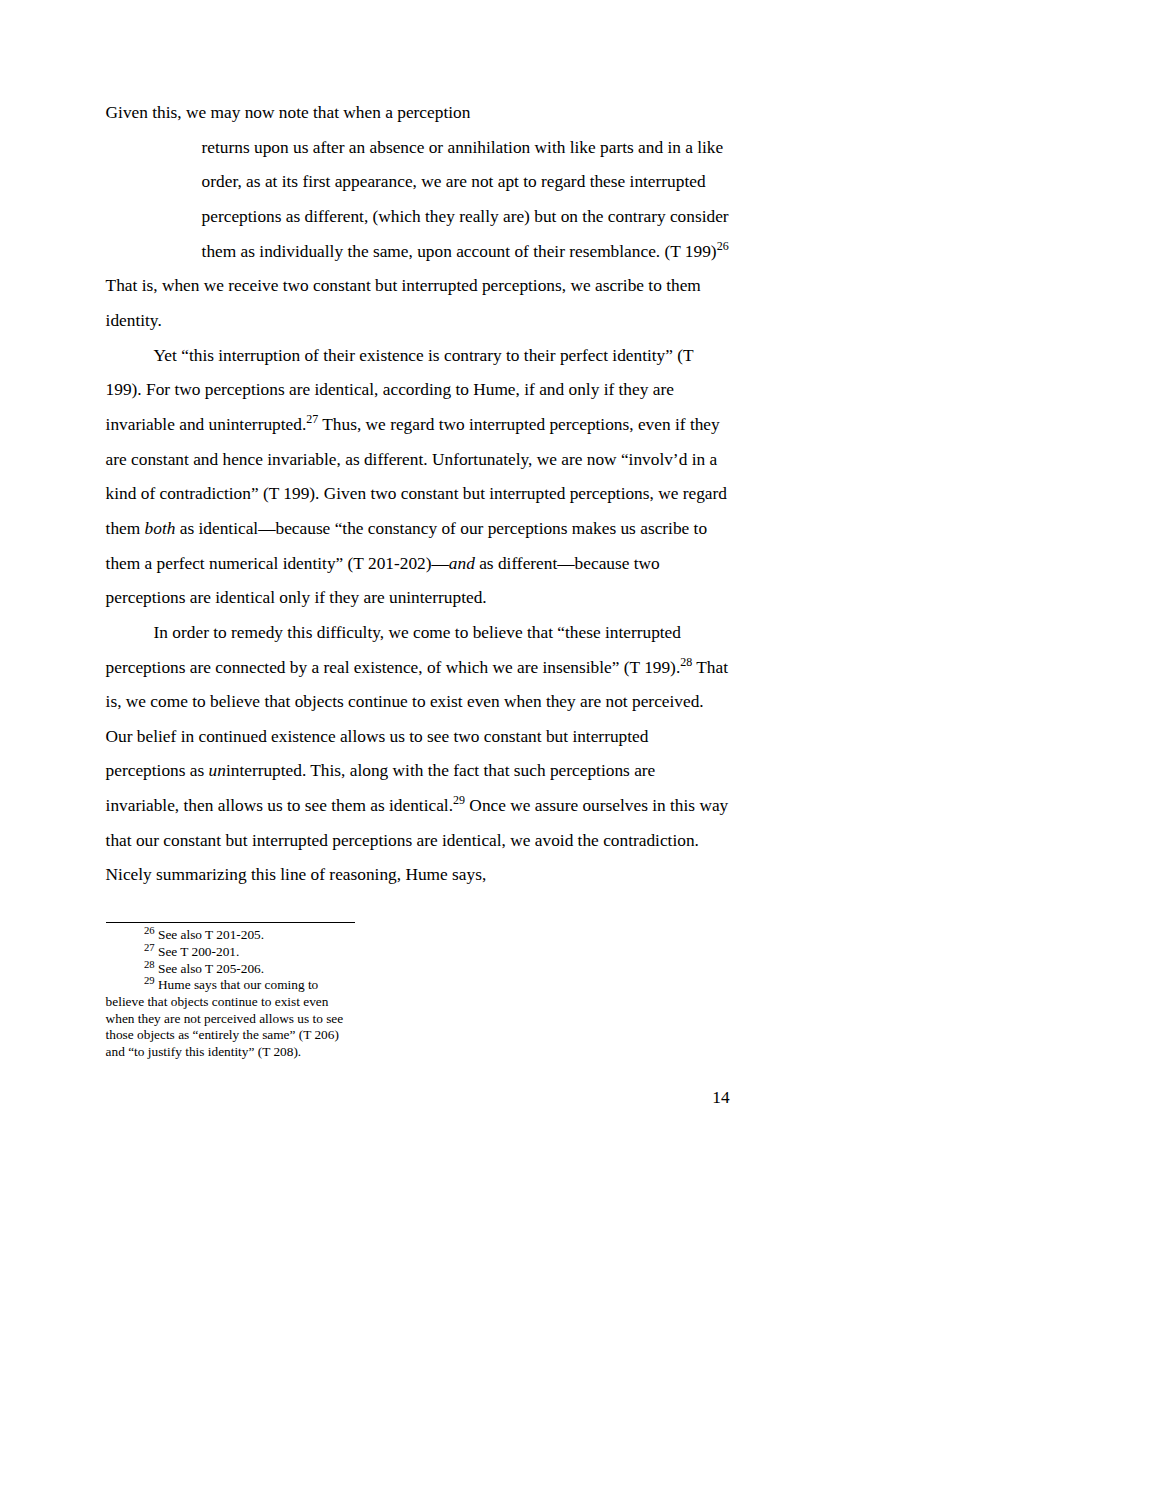Given this, we may now note that when a perception
returns upon us after an absence or annihilation with like parts and in a like order, as at its first appearance, we are not apt to regard these interrupted perceptions as different, (which they really are) but on the contrary consider them as individually the same, upon account of their resemblance. (T 199)26
That is, when we receive two constant but interrupted perceptions, we ascribe to them identity.
Yet “this interruption of their existence is contrary to their perfect identity” (T 199). For two perceptions are identical, according to Hume, if and only if they are invariable and uninterrupted.27 Thus, we regard two interrupted perceptions, even if they are constant and hence invariable, as different. Unfortunately, we are now “involv’d in a kind of contradiction” (T 199). Given two constant but interrupted perceptions, we regard them both as identical—because “the constancy of our perceptions makes us ascribe to them a perfect numerical identity” (T 201-202)—and as different—because two perceptions are identical only if they are uninterrupted.
In order to remedy this difficulty, we come to believe that “these interrupted perceptions are connected by a real existence, of which we are insensible” (T 199).28 That is, we come to believe that objects continue to exist even when they are not perceived. Our belief in continued existence allows us to see two constant but interrupted perceptions as uninterrupted. This, along with the fact that such perceptions are invariable, then allows us to see them as identical.29 Once we assure ourselves in this way that our constant but interrupted perceptions are identical, we avoid the contradiction. Nicely summarizing this line of reasoning, Hume says,
26 See also T 201-205.
27 See T 200-201.
28 See also T 205-206.
29 Hume says that our coming to believe that objects continue to exist even when they are not perceived allows us to see those objects as “entirely the same” (T 206) and “to justify this identity” (T 208).
14